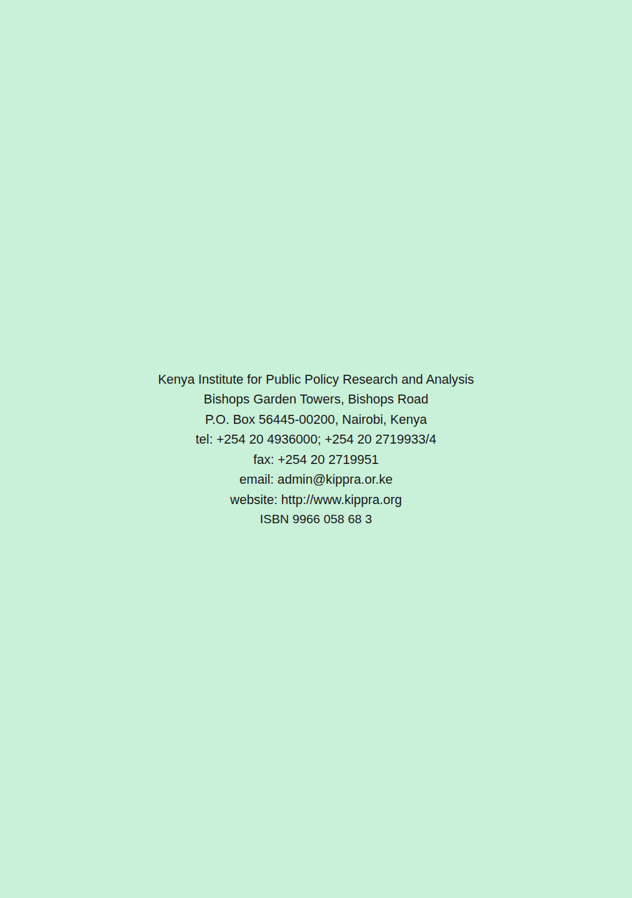Kenya Institute for Public Policy Research and Analysis
Bishops Garden Towers, Bishops Road
P.O. Box 56445-00200, Nairobi, Kenya
tel: +254 20 4936000; +254 20 2719933/4
fax: +254 20 2719951
email: admin@kippra.or.ke
website: http://www.kippra.org
ISBN 9966 058 68 3